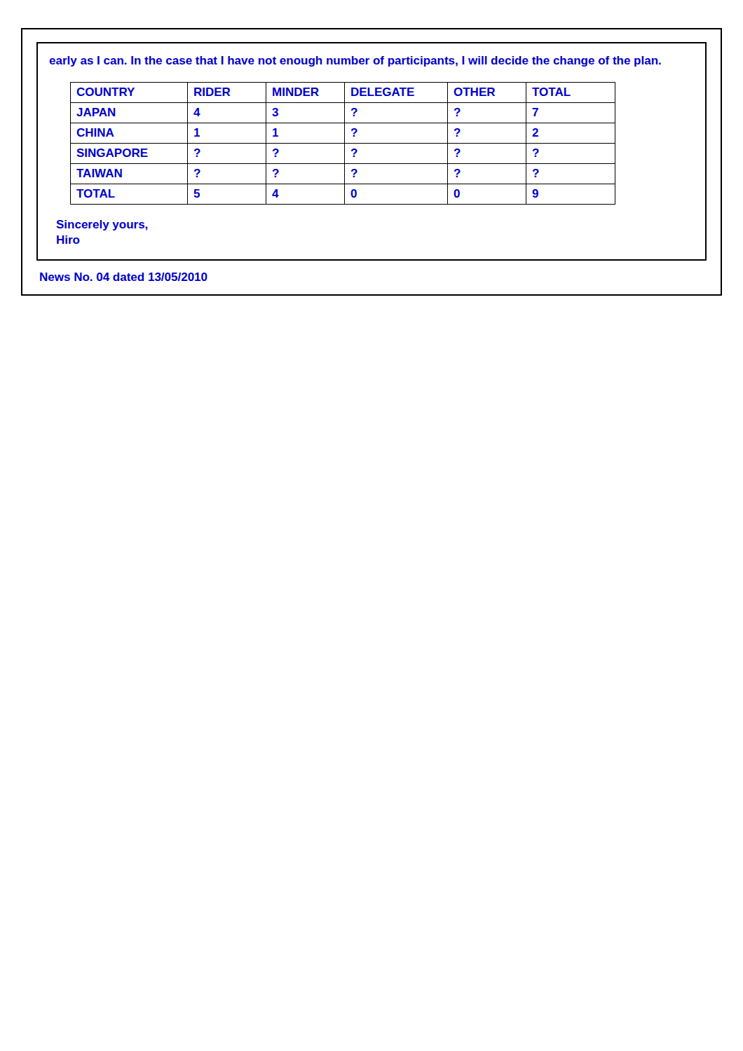early as I can. In the case that I have not enough number of participants, I will decide the change of the plan.
| COUNTRY | RIDER | MINDER | DELEGATE | OTHER | TOTAL |
| JAPAN | 4 | 3 | ? | ? | 7 |
| CHINA | 1 | 1 | ? | ? | 2 |
| SINGAPORE | ? | ? | ? | ? | ? |
| TAIWAN | ? | ? | ? | ? | ? |
| TOTAL | 5 | 4 | 0 | 0 | 9 |
Sincerely yours,
Hiro
News No. 04 dated 13/05/2010